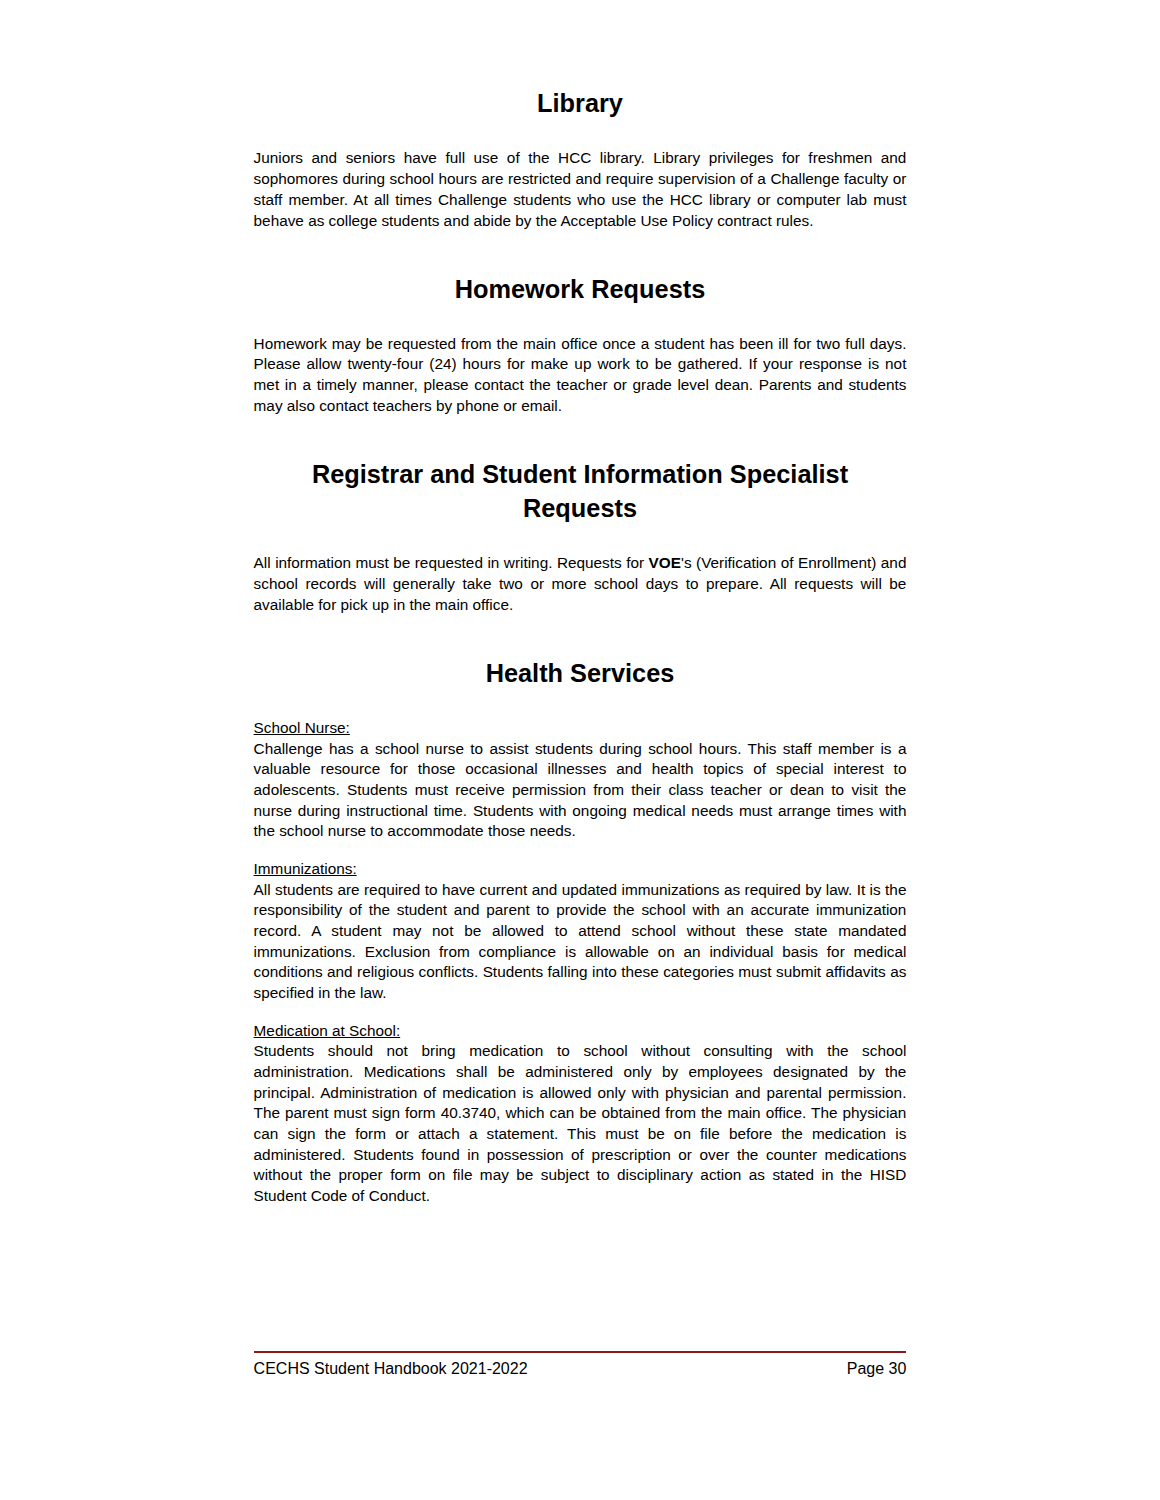Library
Juniors and seniors have full use of the HCC library. Library privileges for freshmen and sophomores during school hours are restricted and require supervision of a Challenge faculty or staff member. At all times Challenge students who use the HCC library or computer lab must behave as college students and abide by the Acceptable Use Policy contract rules.
Homework Requests
Homework may be requested from the main office once a student has been ill for two full days. Please allow twenty-four (24) hours for make up work to be gathered. If your response is not met in a timely manner, please contact the teacher or grade level dean. Parents and students may also contact teachers by phone or email.
Registrar and Student Information Specialist Requests
All information must be requested in writing. Requests for VOE's (Verification of Enrollment) and school records will generally take two or more school days to prepare. All requests will be available for pick up in the main office.
Health Services
School Nurse:
Challenge has a school nurse to assist students during school hours. This staff member is a valuable resource for those occasional illnesses and health topics of special interest to adolescents. Students must receive permission from their class teacher or dean to visit the nurse during instructional time. Students with ongoing medical needs must arrange times with the school nurse to accommodate those needs.
Immunizations:
All students are required to have current and updated immunizations as required by law. It is the responsibility of the student and parent to provide the school with an accurate immunization record. A student may not be allowed to attend school without these state mandated immunizations. Exclusion from compliance is allowable on an individual basis for medical conditions and religious conflicts. Students falling into these categories must submit affidavits as specified in the law.
Medication at School:
Students should not bring medication to school without consulting with the school administration. Medications shall be administered only by employees designated by the principal. Administration of medication is allowed only with physician and parental permission. The parent must sign form 40.3740, which can be obtained from the main office. The physician can sign the form or attach a statement. This must be on file before the medication is administered. Students found in possession of prescription or over the counter medications without the proper form on file may be subject to disciplinary action as stated in the HISD Student Code of Conduct.
CECHS Student Handbook 2021-2022 Page 30